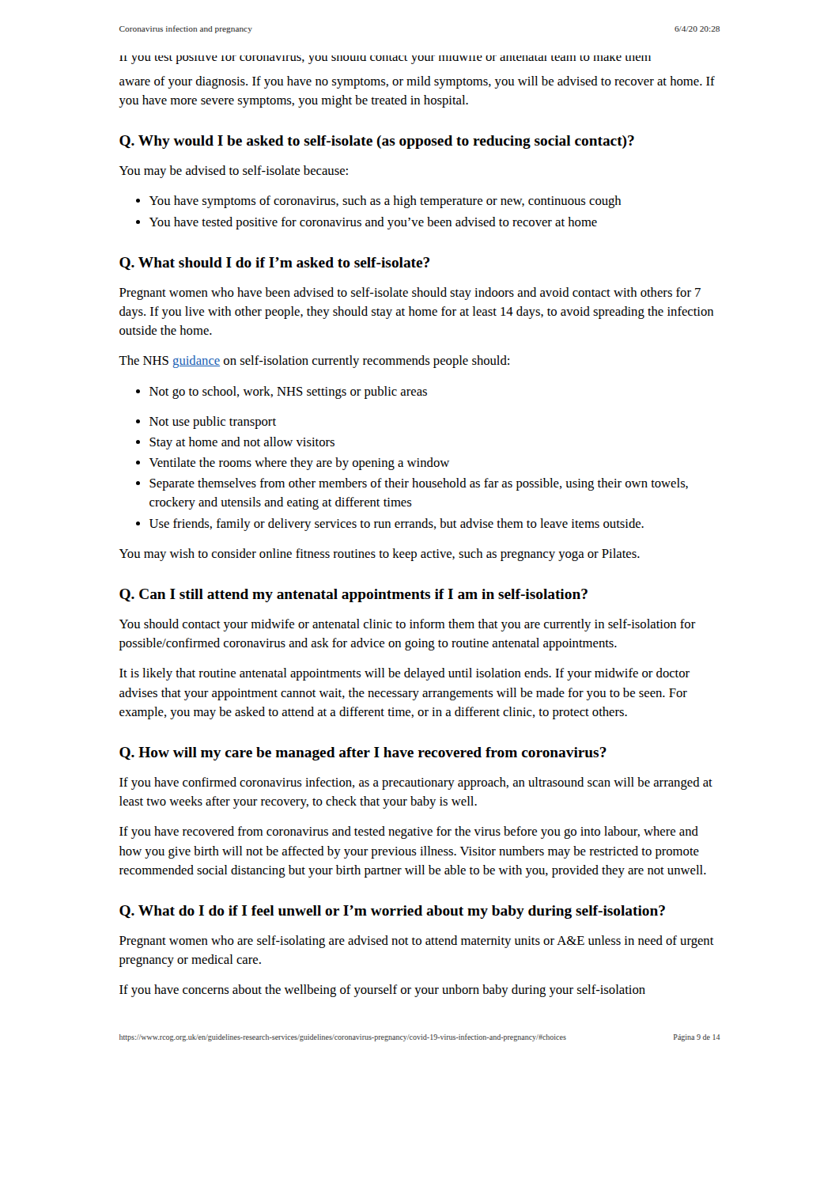Coronavirus infection and pregnancy 6/4/20 20:28
If you test positive for coronavirus, you should contact your midwife or antenatal team to make them
aware of your diagnosis. If you have no symptoms, or mild symptoms, you will be advised to recover at home. If you have more severe symptoms, you might be treated in hospital.
Q. Why would I be asked to self-isolate (as opposed to reducing social contact)?
You may be advised to self-isolate because:
You have symptoms of coronavirus, such as a high temperature or new, continuous cough
You have tested positive for coronavirus and you’ve been advised to recover at home
Q. What should I do if I’m asked to self-isolate?
Pregnant women who have been advised to self-isolate should stay indoors and avoid contact with others for 7 days. If you live with other people, they should stay at home for at least 14 days, to avoid spreading the infection outside the home.
The NHS guidance on self-isolation currently recommends people should:
Not go to school, work, NHS settings or public areas
Not use public transport
Stay at home and not allow visitors
Ventilate the rooms where they are by opening a window
Separate themselves from other members of their household as far as possible, using their own towels, crockery and utensils and eating at different times
Use friends, family or delivery services to run errands, but advise them to leave items outside.
You may wish to consider online fitness routines to keep active, such as pregnancy yoga or Pilates.
Q. Can I still attend my antenatal appointments if I am in self-isolation?
You should contact your midwife or antenatal clinic to inform them that you are currently in self-isolation for possible/confirmed coronavirus and ask for advice on going to routine antenatal appointments.
It is likely that routine antenatal appointments will be delayed until isolation ends. If your midwife or doctor advises that your appointment cannot wait, the necessary arrangements will be made for you to be seen. For example, you may be asked to attend at a different time, or in a different clinic, to protect others.
Q. How will my care be managed after I have recovered from coronavirus?
If you have confirmed coronavirus infection, as a precautionary approach, an ultrasound scan will be arranged at least two weeks after your recovery, to check that your baby is well.
If you have recovered from coronavirus and tested negative for the virus before you go into labour, where and how you give birth will not be affected by your previous illness. Visitor numbers may be restricted to promote recommended social distancing but your birth partner will be able to be with you, provided they are not unwell.
Q. What do I do if I feel unwell or I’m worried about my baby during self-isolation?
Pregnant women who are self-isolating are advised not to attend maternity units or A&E unless in need of urgent pregnancy or medical care.
If you have concerns about the wellbeing of yourself or your unborn baby during your self-isolation
https://www.rcog.org.uk/en/guidelines-research-services/guidelines/coronavirus-pregnancy/covid-19-virus-infection-and-pregnancy/#choices Página 9 de 14